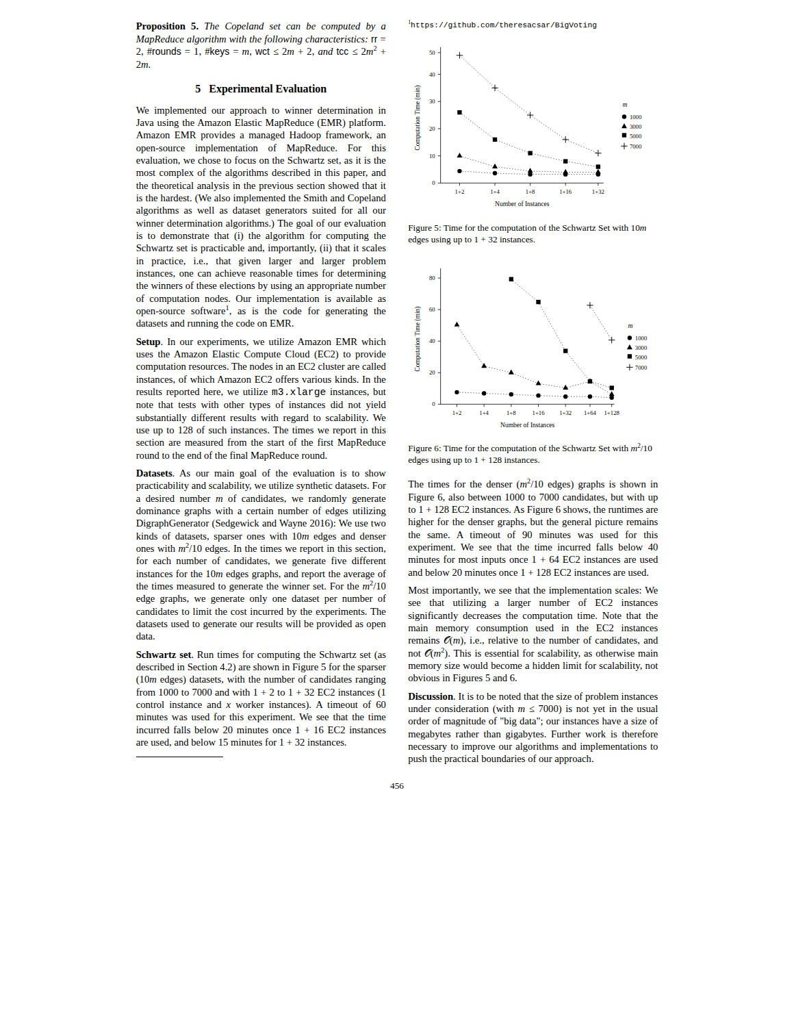Proposition 5. The Copeland set can be computed by a MapReduce algorithm with the following characteristics: rr = 2, #rounds = 1, #keys = m, wct ≤ 2m + 2, and tcc ≤ 2m2 + 2m.
5 Experimental Evaluation
We implemented our approach to winner determination in Java using the Amazon Elastic MapReduce (EMR) platform. Amazon EMR provides a managed Hadoop framework, an open-source implementation of MapReduce. For this evaluation, we chose to focus on the Schwartz set, as it is the most complex of the algorithms described in this paper, and the theoretical analysis in the previous section showed that it is the hardest. (We also implemented the Smith and Copeland algorithms as well as dataset generators suited for all our winner determination algorithms.) The goal of our evaluation is to demonstrate that (i) the algorithm for computing the Schwartz set is practicable and, importantly, (ii) that it scales in practice, i.e., that given larger and larger problem instances, one can achieve reasonable times for determining the winners of these elections by using an appropriate number of computation nodes. Our implementation is available as open-source software1, as is the code for generating the datasets and running the code on EMR.
Setup. In our experiments, we utilize Amazon EMR which uses the Amazon Elastic Compute Cloud (EC2) to provide computation resources. The nodes in an EC2 cluster are called instances, of which Amazon EC2 offers various kinds. In the results reported here, we utilize m3.xlarge instances, but note that tests with other types of instances did not yield substantially different results with regard to scalability. We use up to 128 of such instances. The times we report in this section are measured from the start of the first MapReduce round to the end of the final MapReduce round.
Datasets. As our main goal of the evaluation is to show practicability and scalability, we utilize synthetic datasets. For a desired number m of candidates, we randomly generate dominance graphs with a certain number of edges utilizing DigraphGenerator (Sedgewick and Wayne 2016): We use two kinds of datasets, sparser ones with 10m edges and denser ones with m2/10 edges. In the times we report in this section, for each number of candidates, we generate five different instances for the 10m edges graphs, and report the average of the times measured to generate the winner set. For the m2/10 edge graphs, we generate only one dataset per number of candidates to limit the cost incurred by the experiments. The datasets used to generate our results will be provided as open data.
Schwartz set. Run times for computing the Schwartz set (as described in Section 4.2) are shown in Figure 5 for the sparser (10m edges) datasets, with the number of candidates ranging from 1000 to 7000 and with 1 + 2 to 1 + 32 EC2 instances (1 control instance and x worker instances). A timeout of 60 minutes was used for this experiment. We see that the time incurred falls below 20 minutes once 1 + 16 EC2 instances are used, and below 15 minutes for 1 + 32 instances.
1https://github.com/theresacsar/BigVoting
0 10 20 30 40 50 1+2 1+4 1+8 1+16 1+32 Number of Instances Computation Time (min) m 1000 3000 5000 7000
Figure 5: Time for the computation of the Schwartz Set with 10m edges using up to 1 + 32 instances.
0 20 40 60 80 1+2 1+4 1+8 1+16 1+32 1+64 1+128 Number of Instances Computation Time (min) m 1000 3000 5000 7000
Figure 6: Time for the computation of the Schwartz Set with m2/10 edges using up to 1 + 128 instances.
The times for the denser (m2/10 edges) graphs is shown in Figure 6, also between 1000 to 7000 candidates, but with up to 1 + 128 EC2 instances. As Figure 6 shows, the runtimes are higher for the denser graphs, but the general picture remains the same. A timeout of 90 minutes was used for this experiment. We see that the time incurred falls below 40 minutes for most inputs once 1 + 64 EC2 instances are used and below 20 minutes once 1 + 128 EC2 instances are used.
Most importantly, we see that the implementation scales: We see that utilizing a larger number of EC2 instances significantly decreases the computation time. Note that the main memory consumption used in the EC2 instances remains 𝒪(m), i.e., relative to the number of candidates, and not 𝒪(m2). This is essential for scalability, as otherwise main memory size would become a hidden limit for scalability, not obvious in Figures 5 and 6.
Discussion. It is to be noted that the size of problem instances under consideration (with m ≤ 7000) is not yet in the usual order of magnitude of "big data"; our instances have a size of megabytes rather than gigabytes. Further work is therefore necessary to improve our algorithms and implementations to push the practical boundaries of our approach.
456